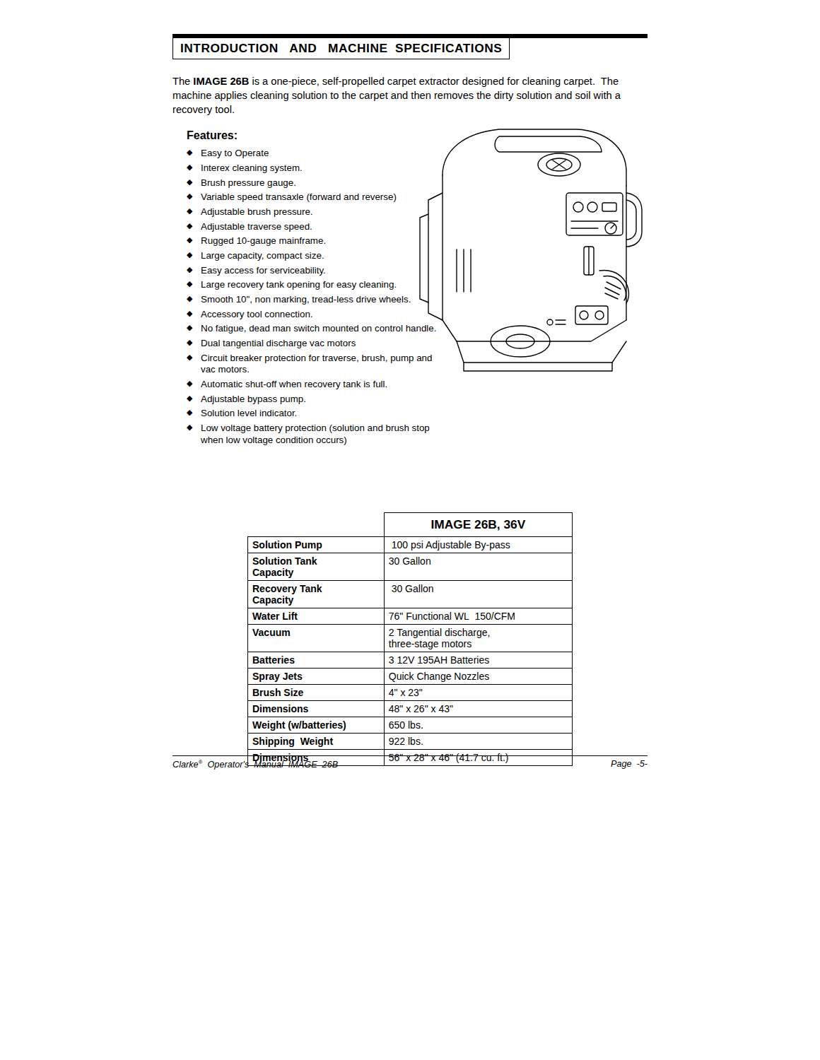INTRODUCTION AND MACHINE SPECIFICATIONS
The IMAGE 26B is a one-piece, self-propelled carpet extractor designed for cleaning carpet. The machine applies cleaning solution to the carpet and then removes the dirty solution and soil with a recovery tool.
Features:
Easy to Operate
Interex cleaning system.
Brush pressure gauge.
Variable speed transaxle (forward and reverse)
Adjustable brush pressure.
Adjustable traverse speed.
Rugged 10-gauge mainframe.
Large capacity, compact size.
Easy access for serviceability.
Large recovery tank opening for easy cleaning.
Smooth 10", non marking, tread-less drive wheels.
Accessory tool connection.
No fatigue, dead man switch mounted on control handle.
Dual tangential discharge vac motors
Circuit breaker protection for traverse, brush, pump and vac motors.
Automatic shut-off when recovery tank is full.
Adjustable bypass pump.
Solution level indicator.
Low voltage battery protection (solution and brush stop when low voltage condition occurs)
| | IMAGE 26B, 36V |
| --- | --- |
| Solution Pump | 100 psi Adjustable By-pass |
| Solution Tank Capacity | 30 Gallon |
| Recovery Tank Capacity | 30 Gallon |
| Water Lift | 76" Functional WL 150/CFM |
| Vacuum | 2 Tangential discharge, three-stage motors |
| Batteries | 3 12V 195AH Batteries |
| Spray Jets | Quick Change Nozzles |
| Brush Size | 4" x 23" |
| Dimensions | 48" x 26" x 43" |
| Weight (w/batteries) | 650 lbs. |
| Shipping Weight | 922 lbs. |
| Dimensions | 56" x 28" x 46" (41.7 cu. ft.) |
Clarke® Operator's Manual IMAGE 26B Page -5-